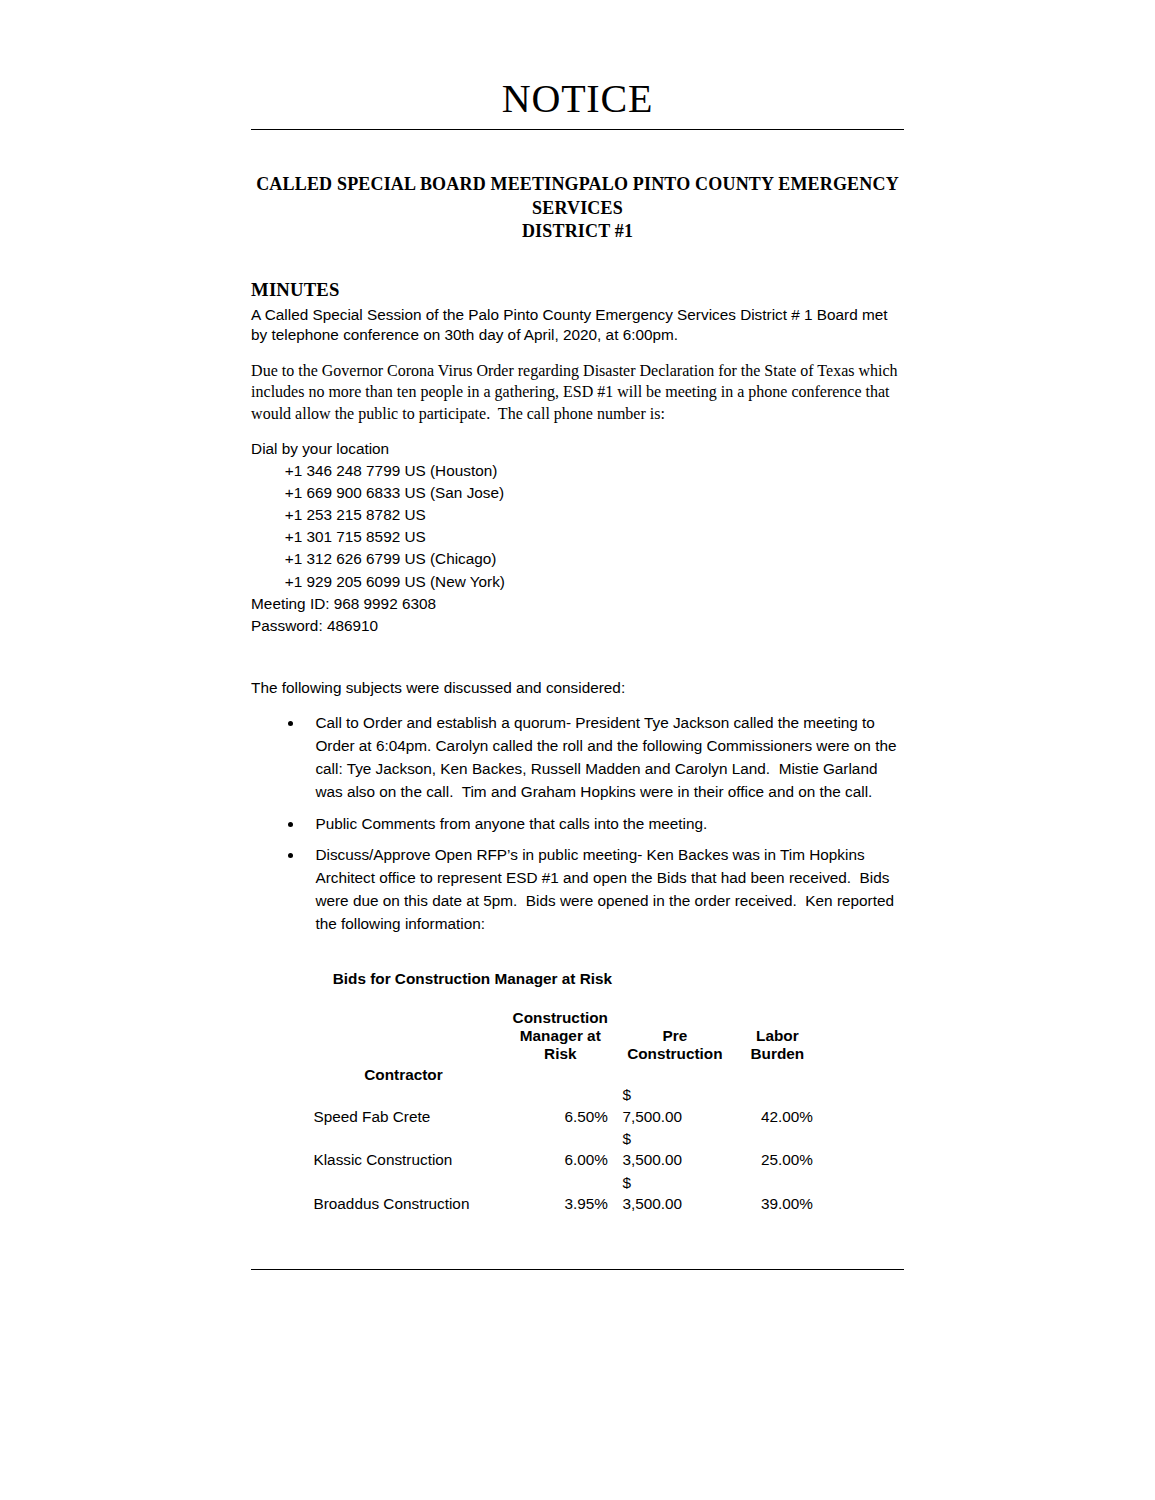NOTICE
CALLED SPECIAL BOARD MEETINGPALO PINTO COUNTY EMERGENCY SERVICES
DISTRICT #1
MINUTES
A Called Special Session of the Palo Pinto County Emergency Services District # 1 Board met by telephone conference on 30th day of April, 2020, at 6:00pm.
Due to the Governor Corona Virus Order regarding Disaster Declaration for the State of Texas which includes no more than ten people in a gathering, ESD #1 will be meeting in a phone conference that would allow the public to participate. The call phone number is:
Dial by your location
+1 346 248 7799 US (Houston)
+1 669 900 6833 US (San Jose)
+1 253 215 8782 US
+1 301 715 8592 US
+1 312 626 6799 US (Chicago)
+1 929 205 6099 US (New York)
Meeting ID: 968 9992 6308
Password: 486910
The following subjects were discussed and considered:
Call to Order and establish a quorum- President Tye Jackson called the meeting to Order at 6:04pm. Carolyn called the roll and the following Commissioners were on the call: Tye Jackson, Ken Backes, Russell Madden and Carolyn Land. Mistie Garland was also on the call. Tim and Graham Hopkins were in their office and on the call.
Public Comments from anyone that calls into the meeting.
Discuss/Approve Open RFP’s in public meeting- Ken Backes was in Tim Hopkins Architect office to represent ESD #1 and open the Bids that had been received. Bids were due on this date at 5pm. Bids were opened in the order received. Ken reported the following information:
Bids for Construction Manager at Risk
| | Construction Manager at Risk | Pre Construction | Labor Burden |
| --- | --- | --- | --- |
| Contractor | | | |
| | | $ | |
| Speed Fab Crete | 6.50% | 7,500.00 | 42.00% |
| | | $ | |
| Klassic Construction | 6.00% | 3,500.00 | 25.00% |
| | | $ | |
| Broaddus Construction | 3.95% | 3,500.00 | 39.00% |